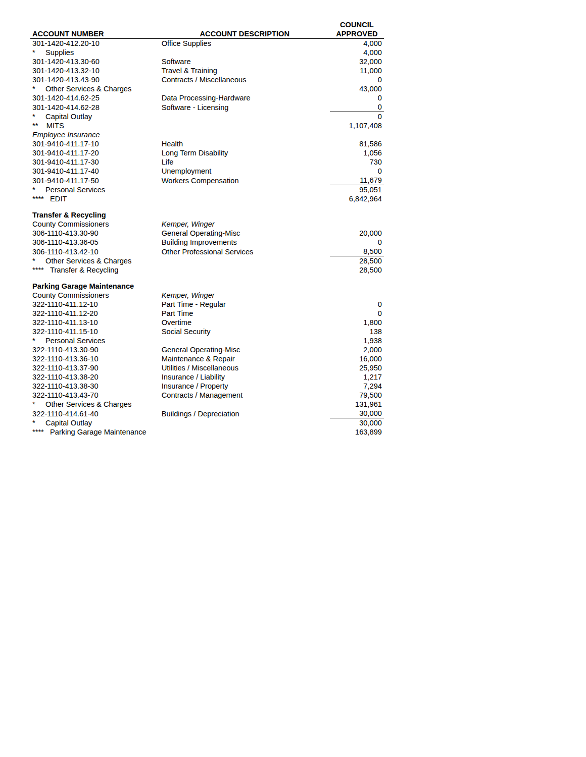| | | COUNCIL |
| ACCOUNT NUMBER | ACCOUNT DESCRIPTION | APPROVED |
| 301-1420-412.20-10 | Office Supplies | 4,000 |
| * Supplies | | 4,000 |
| 301-1420-413.30-60 | Software | 32,000 |
| 301-1420-413.32-10 | Travel & Training | 11,000 |
| 301-1420-413.43-90 | Contracts / Miscellaneous | 0 |
| * Other Services & Charges | | 43,000 |
| 301-1420-414.62-25 | Data Processing-Hardware | 0 |
| 301-1420-414.62-28 | Software - Licensing | 0 |
| * Capital Outlay | | 0 |
| ** MITS | | 1,107,408 |
| Employee Insurance | | |
| 301-9410-411.17-10 | Health | 81,586 |
| 301-9410-411.17-20 | Long Term Disability | 1,056 |
| 301-9410-411.17-30 | Life | 730 |
| 301-9410-411.17-40 | Unemployment | 0 |
| 301-9410-411.17-50 | Workers Compensation | 11,679 |
| * Personal Services | | 95,051 |
| **** EDIT | | 6,842,964 |
| Transfer & Recycling | | |
| County Commissioners | Kemper, Winger | |
| 306-1110-413.30-90 | General Operating-Misc | 20,000 |
| 306-1110-413.36-05 | Building Improvements | 0 |
| 306-1110-413.42-10 | Other Professional Services | 8,500 |
| * Other Services & Charges | | 28,500 |
| **** Transfer & Recycling | | 28,500 |
| Parking Garage Maintenance | | |
| County Commissioners | Kemper, Winger | |
| 322-1110-411.12-10 | Part Time - Regular | 0 |
| 322-1110-411.12-20 | Part Time | 0 |
| 322-1110-411.13-10 | Overtime | 1,800 |
| 322-1110-411.15-10 | Social Security | 138 |
| * Personal Services | | 1,938 |
| 322-1110-413.30-90 | General Operating-Misc | 2,000 |
| 322-1110-413.36-10 | Maintenance & Repair | 16,000 |
| 322-1110-413.37-90 | Utilities / Miscellaneous | 25,950 |
| 322-1110-413.38-20 | Insurance / Liability | 1,217 |
| 322-1110-413.38-30 | Insurance / Property | 7,294 |
| 322-1110-413.43-70 | Contracts / Management | 79,500 |
| * Other Services & Charges | | 131,961 |
| 322-1110-414.61-40 | Buildings / Depreciation | 30,000 |
| * Capital Outlay | | 30,000 |
| **** Parking Garage Maintenance | | 163,899 |